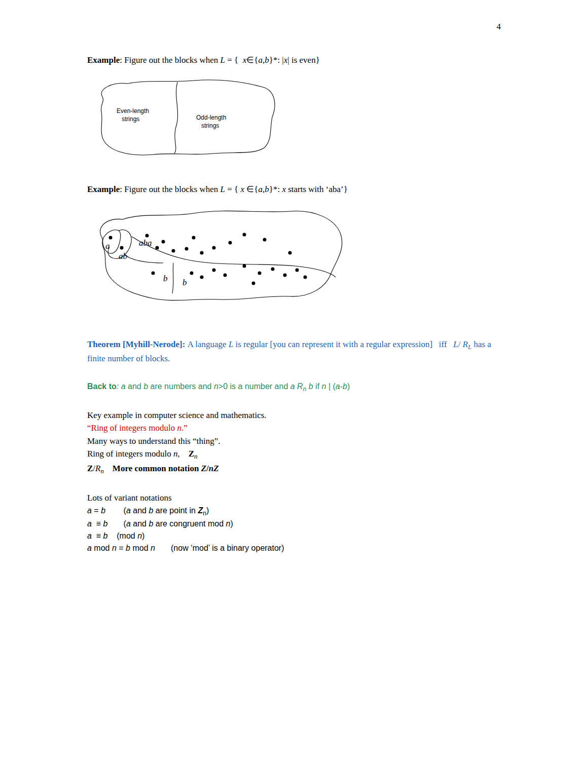4
Example: Figure out the blocks when L = { x∈{a,b}*: |x| is even}
Even-length strings Odd-length strings
Example: Figure out the blocks when L = { x ∈{a,b}*: x starts with ‘aba’}
a ab aba b b
Theorem [Myhill-Nerode]: A language L is regular [you can represent it with a regular expression] iff L/ RL has a finite number of blocks.
Back to: a and b are numbers and n>0 is a number and a Rn b if n | (a-b)
Key example in computer science and mathematics.
“Ring of integers modulo n.”
Many ways to understand this “thing”.
Ring of integers modulo n, Zn
Z/Rn More common notation Z/nZ
Lots of variant notations
a = b (a and b are point in Zn)
a ≡ b (a and b are congruent mod n)
a ≡ b (mod n)
a mod n = b mod n (now ‘mod’ is a binary operator)